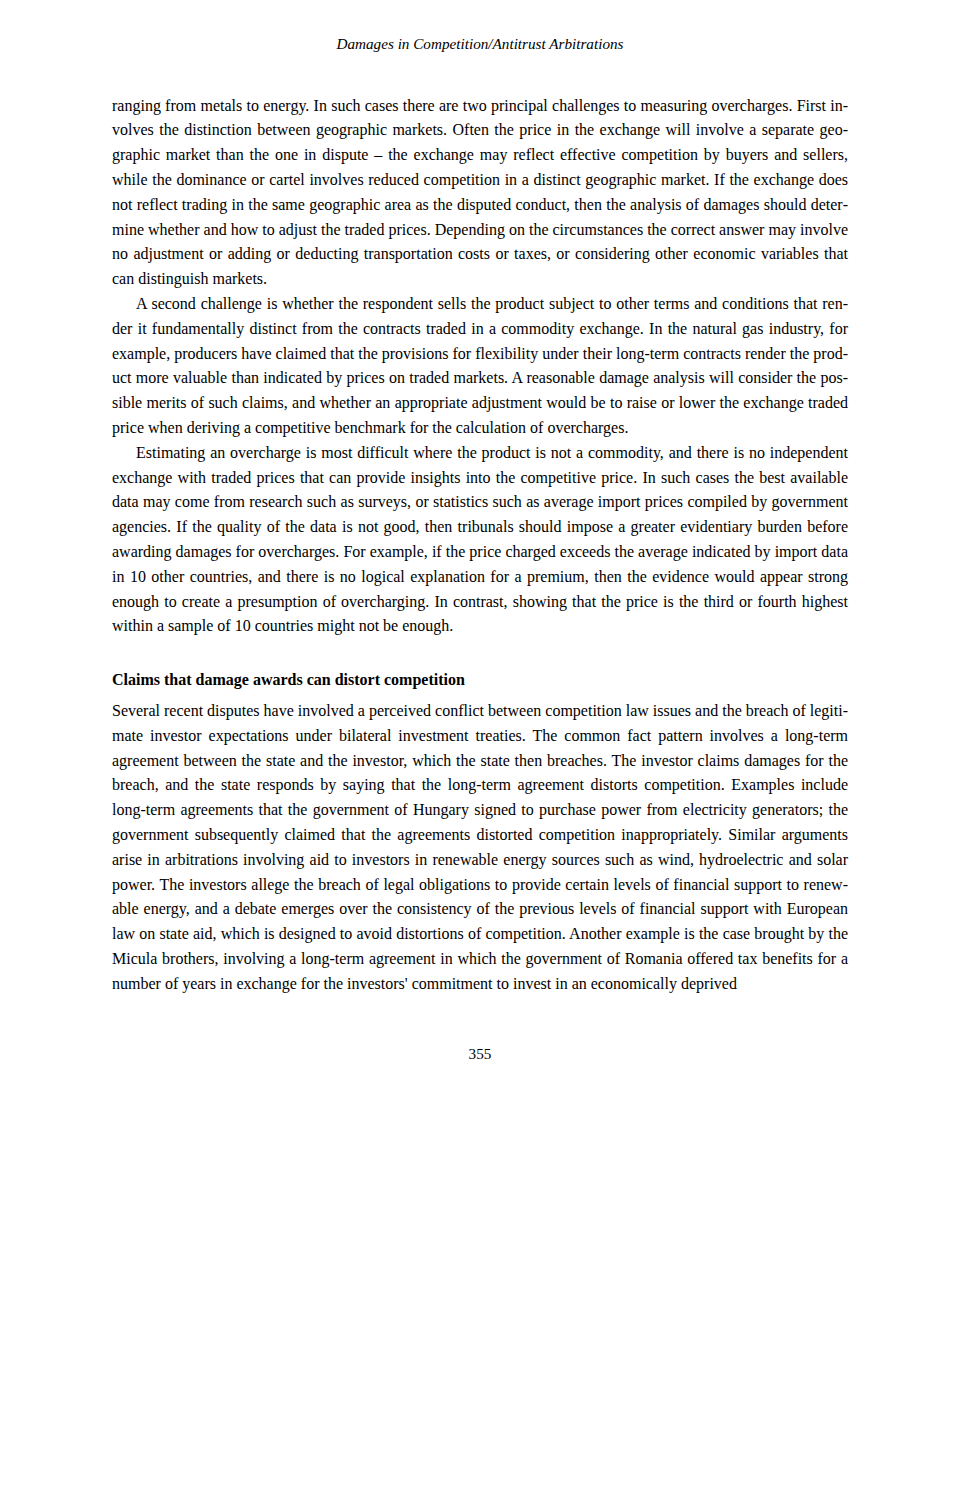Damages in Competition/Antitrust Arbitrations
ranging from metals to energy. In such cases there are two principal challenges to measuring overcharges. First involves the distinction between geographic markets. Often the price in the exchange will involve a separate geographic market than the one in dispute – the exchange may reflect effective competition by buyers and sellers, while the dominance or cartel involves reduced competition in a distinct geographic market. If the exchange does not reflect trading in the same geographic area as the disputed conduct, then the analysis of damages should determine whether and how to adjust the traded prices. Depending on the circumstances the correct answer may involve no adjustment or adding or deducting transportation costs or taxes, or considering other economic variables that can distinguish markets.
A second challenge is whether the respondent sells the product subject to other terms and conditions that render it fundamentally distinct from the contracts traded in a commodity exchange. In the natural gas industry, for example, producers have claimed that the provisions for flexibility under their long-term contracts render the product more valuable than indicated by prices on traded markets. A reasonable damage analysis will consider the possible merits of such claims, and whether an appropriate adjustment would be to raise or lower the exchange traded price when deriving a competitive benchmark for the calculation of overcharges.
Estimating an overcharge is most difficult where the product is not a commodity, and there is no independent exchange with traded prices that can provide insights into the competitive price. In such cases the best available data may come from research such as surveys, or statistics such as average import prices compiled by government agencies. If the quality of the data is not good, then tribunals should impose a greater evidentiary burden before awarding damages for overcharges. For example, if the price charged exceeds the average indicated by import data in 10 other countries, and there is no logical explanation for a premium, then the evidence would appear strong enough to create a presumption of overcharging. In contrast, showing that the price is the third or fourth highest within a sample of 10 countries might not be enough.
Claims that damage awards can distort competition
Several recent disputes have involved a perceived conflict between competition law issues and the breach of legitimate investor expectations under bilateral investment treaties. The common fact pattern involves a long-term agreement between the state and the investor, which the state then breaches. The investor claims damages for the breach, and the state responds by saying that the long-term agreement distorts competition. Examples include long-term agreements that the government of Hungary signed to purchase power from electricity generators; the government subsequently claimed that the agreements distorted competition inappropriately. Similar arguments arise in arbitrations involving aid to investors in renewable energy sources such as wind, hydroelectric and solar power. The investors allege the breach of legal obligations to provide certain levels of financial support to renewable energy, and a debate emerges over the consistency of the previous levels of financial support with European law on state aid, which is designed to avoid distortions of competition. Another example is the case brought by the Micula brothers, involving a long-term agreement in which the government of Romania offered tax benefits for a number of years in exchange for the investors' commitment to invest in an economically deprived
355